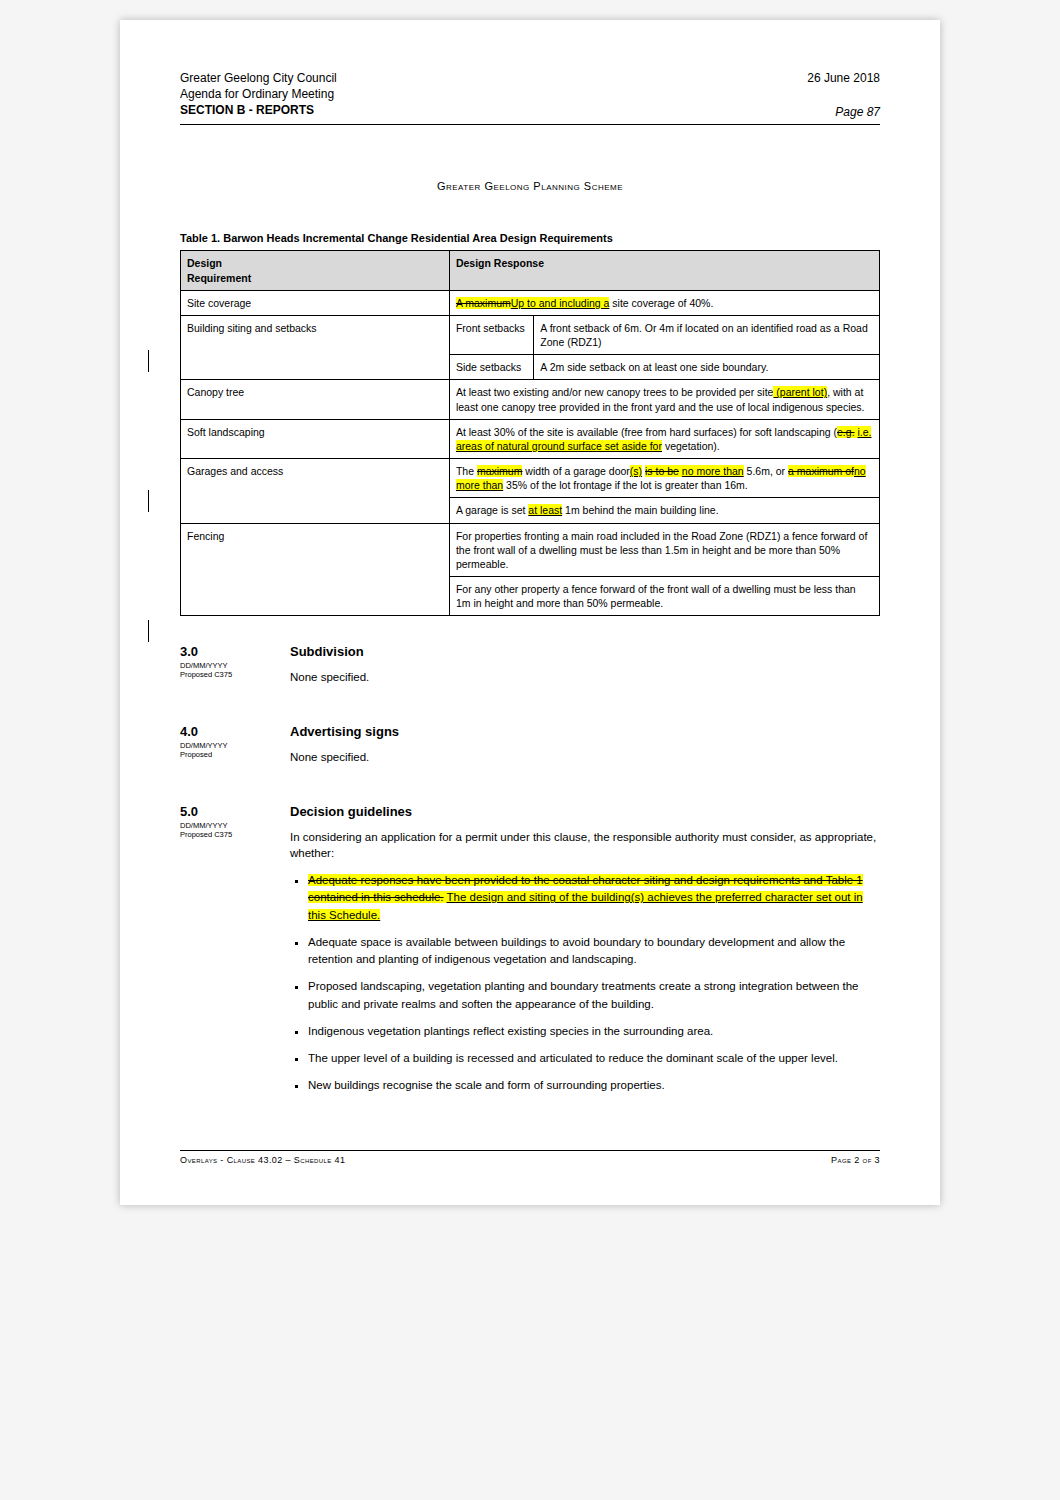Greater Geelong City Council
Agenda for Ordinary Meeting
SECTION B - REPORTS
26 June 2018
Page 87
Greater Geelong Planning Scheme
Table 1. Barwon Heads Incremental Change Residential Area Design Requirements
| Design Requirement | Design Response |
| --- | --- |
| Site coverage | A maximum Up to and including a site coverage of 40%. |
| Building siting and setbacks | Front setbacks | A front setback of 6m. Or 4m if located on an identified road as a Road Zone (RDZ1) |
| Side setbacks | A 2m side setback on at least one side boundary. |
| Canopy tree | At least two existing and/or new canopy trees to be provided per site (parent lot) , with at least one canopy tree provided in the front yard and the use of local indigenous species. |
| Soft landscaping | At least 30% of the site is available (free from hard surfaces) for soft landscaping ( e.g. i.e. areas of natural ground surface set aside for vegetation). |
| Garages and access | The maximum width of a garage door (s) is to be no more than 5.6m, or a maximum of no more than 35% of the lot frontage if the lot is greater than 16m. |
| A garage is set at least 1m behind the main building line. |
| Fencing | For properties fronting a main road included in the Road Zone (RDZ1) a fence forward of the front wall of a dwelling must be less than 1.5m in height and be more than 50% permeable. |
| For any other property a fence forward of the front wall of a dwelling must be less than 1m in height and more than 50% permeable. |
3.0
DD/MM/YYYY
Proposed C375
Subdivision
None specified.
4.0
DD/MM/YYYY
Proposed
Advertising signs
None specified.
5.0
DD/MM/YYYY
Proposed C375
Decision guidelines
In considering an application for a permit under this clause, the responsible authority must consider, as appropriate, whether:
Adequate responses have been provided to the coastal character siting and design requirements and Table 1 contained in this schedule. The design and siting of the building(s) achieves the preferred character set out in this Schedule.
Adequate space is available between buildings to avoid boundary to boundary development and allow the retention and planting of indigenous vegetation and landscaping.
Proposed landscaping, vegetation planting and boundary treatments create a strong integration between the public and private realms and soften the appearance of the building.
Indigenous vegetation plantings reflect existing species in the surrounding area.
The upper level of a building is recessed and articulated to reduce the dominant scale of the upper level.
New buildings recognise the scale and form of surrounding properties.
Overlays - Clause 43.02 – Schedule 41
Page 2 of 3